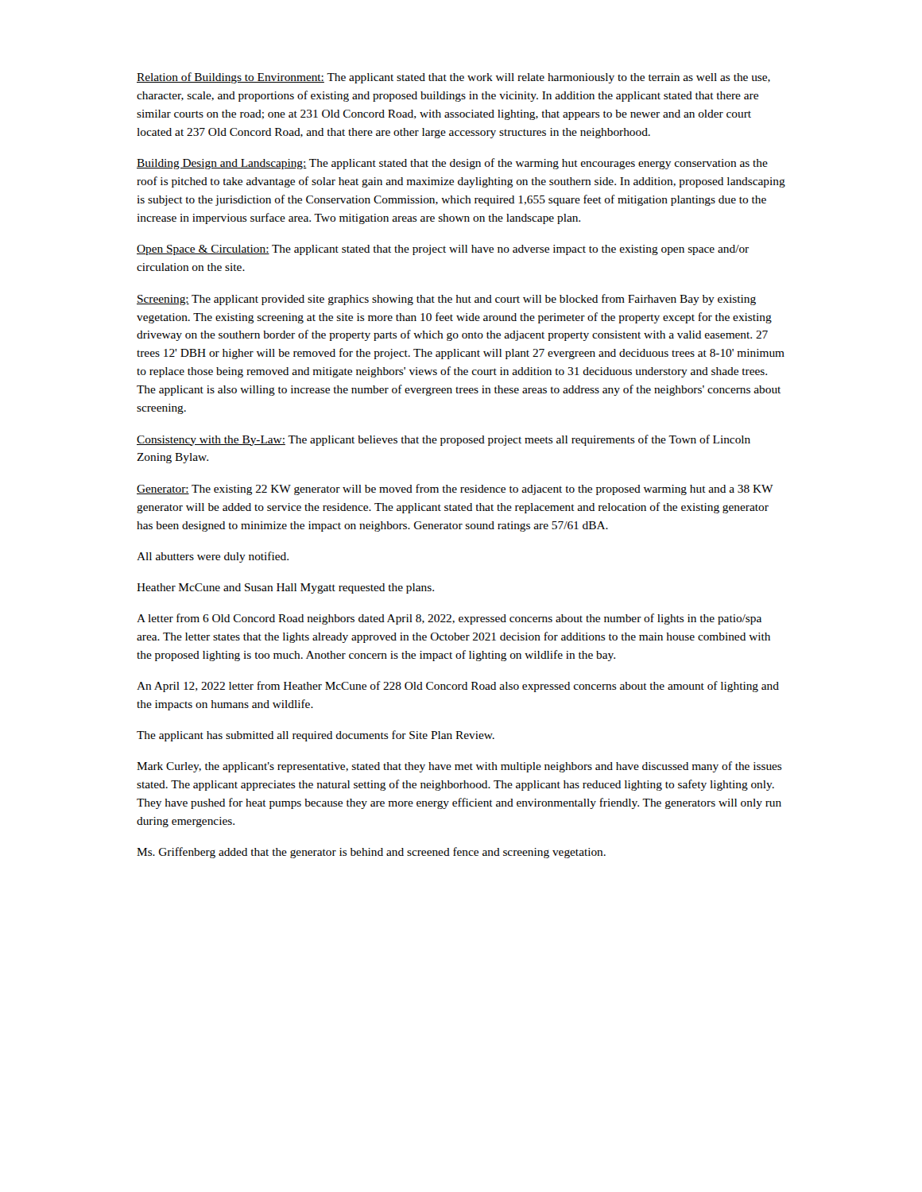Relation of Buildings to Environment: The applicant stated that the work will relate harmoniously to the terrain as well as the use, character, scale, and proportions of existing and proposed buildings in the vicinity. In addition the applicant stated that there are similar courts on the road; one at 231 Old Concord Road, with associated lighting, that appears to be newer and an older court located at 237 Old Concord Road, and that there are other large accessory structures in the neighborhood.
Building Design and Landscaping: The applicant stated that the design of the warming hut encourages energy conservation as the roof is pitched to take advantage of solar heat gain and maximize daylighting on the southern side. In addition, proposed landscaping is subject to the jurisdiction of the Conservation Commission, which required 1,655 square feet of mitigation plantings due to the increase in impervious surface area. Two mitigation areas are shown on the landscape plan.
Open Space & Circulation: The applicant stated that the project will have no adverse impact to the existing open space and/or circulation on the site.
Screening: The applicant provided site graphics showing that the hut and court will be blocked from Fairhaven Bay by existing vegetation. The existing screening at the site is more than 10 feet wide around the perimeter of the property except for the existing driveway on the southern border of the property parts of which go onto the adjacent property consistent with a valid easement. 27 trees 12' DBH or higher will be removed for the project. The applicant will plant 27 evergreen and deciduous trees at 8-10' minimum to replace those being removed and mitigate neighbors' views of the court in addition to 31 deciduous understory and shade trees. The applicant is also willing to increase the number of evergreen trees in these areas to address any of the neighbors' concerns about screening.
Consistency with the By-Law: The applicant believes that the proposed project meets all requirements of the Town of Lincoln Zoning Bylaw.
Generator: The existing 22 KW generator will be moved from the residence to adjacent to the proposed warming hut and a 38 KW generator will be added to service the residence. The applicant stated that the replacement and relocation of the existing generator has been designed to minimize the impact on neighbors. Generator sound ratings are 57/61 dBA.
All abutters were duly notified.
Heather McCune and Susan Hall Mygatt requested the plans.
A letter from 6 Old Concord Road neighbors dated April 8, 2022, expressed concerns about the number of lights in the patio/spa area. The letter states that the lights already approved in the October 2021 decision for additions to the main house combined with the proposed lighting is too much. Another concern is the impact of lighting on wildlife in the bay.
An April 12, 2022 letter from Heather McCune of 228 Old Concord Road also expressed concerns about the amount of lighting and the impacts on humans and wildlife.
The applicant has submitted all required documents for Site Plan Review.
Mark Curley, the applicant's representative, stated that they have met with multiple neighbors and have discussed many of the issues stated. The applicant appreciates the natural setting of the neighborhood. The applicant has reduced lighting to safety lighting only. They have pushed for heat pumps because they are more energy efficient and environmentally friendly. The generators will only run during emergencies.
Ms. Griffenberg added that the generator is behind and screened fence and screening vegetation.